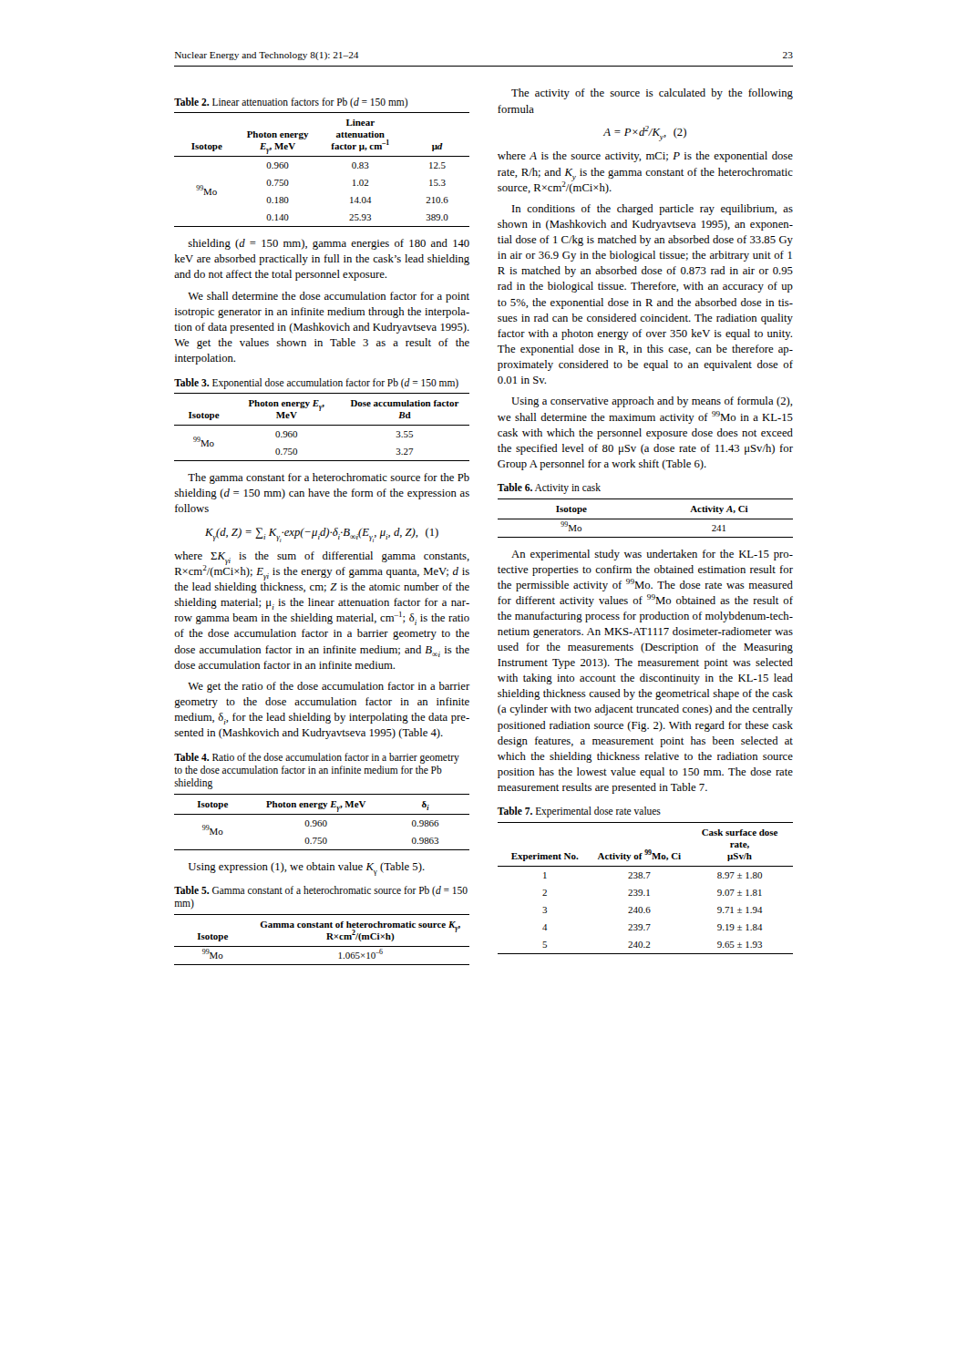Nuclear Energy and Technology 8(1): 21–24 23
Table 2. Linear attenuation factors for Pb (d = 150 mm)
| Isotope | Photon energy E γ , MeV | Linear attenuation factor μ, cm –1 | μ d |
| --- | --- | --- | --- |
| 99 Mo | 0.960 | 0.83 | 12.5 |
| 0.750 | 1.02 | 15.3 |
| 0.180 | 14.04 | 210.6 |
| 0.140 | 25.93 | 389.0 |
shielding (d = 150 mm), gamma energies of 180 and 140 keV are absorbed practically in full in the cask’s lead shielding and do not affect the total personnel exposure.
We shall determine the dose accumulation factor for a point isotropic generator in an infinite medium through the interpolation of data presented in (Mashkovich and Kudryavtseva 1995). We get the values shown in Table 3 as a result of the interpolation.
Table 3. Exponential dose accumulation factor for Pb (d = 150 mm)
| Isotope | Photon energy E γ , MeV | Dose accumulation factor B d |
| --- | --- | --- |
| 99 Mo | 0.960 | 3.55 |
| 0.750 | 3.27 |
The gamma constant for a heterochromatic source for the Pb shielding (d = 150 mm) can have the form of the expression as follows
Kγ(d, Z) = ∑i Kγi·exp(−μid)·δi·B∞i(Eγi, μi, d, Z), (1)
where ΣKγi is the sum of differential gamma constants, R×cm2/(mCi×h); Eγi is the energy of gamma quanta, MeV; d is the lead shielding thickness, cm; Z is the atomic number of the shielding material; μi is the linear attenuation factor for a narrow gamma beam in the shielding material, cm–1; δi is the ratio of the dose accumulation factor in a barrier geometry to the dose accumulation factor in an infinite medium; and B∞i is the dose accumulation factor in an infinite medium.
We get the ratio of the dose accumulation factor in a barrier geometry to the dose accumulation factor in an infinite medium, δi, for the lead shielding by interpolating the data presented in (Mashkovich and Kudryavtseva 1995) (Table 4).
Table 4. Ratio of the dose accumulation factor in a barrier geometry to the dose accumulation factor in an infinite medium for the Pb shielding
| Isotope | Photon energy E γ , MeV | δ i |
| --- | --- | --- |
| 99 Mo | 0.960 | 0.9866 |
| 0.750 | 0.9863 |
Using expression (1), we obtain value Kγ (Table 5).
Table 5. Gamma constant of a heterochromatic source for Pb (d = 150 mm)
| Isotope | Gamma constant of heterochromatic source K γ , R×cm 2 /(mCi×h) |
| --- | --- |
| 99 Mo | 1.065×10 –6 |
The activity of the source is calculated by the following formula
A = P×d2/Ky, (2)
where A is the source activity, mCi; P is the exponential dose rate, R/h; and Ky is the gamma constant of the heterochromatic source, R×cm2/(mCi×h).
In conditions of the charged particle ray equilibrium, as shown in (Mashkovich and Kudryavtseva 1995), an exponential dose of 1 C/kg is matched by an absorbed dose of 33.85 Gy in air or 36.9 Gy in the biological tissue; the arbitrary unit of 1 R is matched by an absorbed dose of 0.873 rad in air or 0.95 rad in the biological tissue. Therefore, with an accuracy of up to 5%, the exponential dose in R and the absorbed dose in tissues in rad can be considered coincident. The radiation quality factor with a photon energy of over 350 keV is equal to unity. The exponential dose in R, in this case, can be therefore approximately considered to be equal to an equivalent dose of 0.01 in Sv.
Using a conservative approach and by means of formula (2), we shall determine the maximum activity of 99Mo in a KL-15 cask with which the personnel exposure dose does not exceed the specified level of 80 μSv (a dose rate of 11.43 μSv/h) for Group A personnel for a work shift (Table 6).
Table 6. Activity in cask
| Isotope | Activity A , Ci |
| --- | --- |
| 99 Mo | 241 |
An experimental study was undertaken for the KL-15 protective properties to confirm the obtained estimation result for the permissible activity of 99Mo. The dose rate was measured for different activity values of 99Mo obtained as the result of the manufacturing process for production of molybdenum-technetium generators. An MKS-AT1117 dosimeter-radiometer was used for the measurements (Description of the Measuring Instrument Type 2013). The measurement point was selected with taking into account the discontinuity in the KL-15 lead shielding thickness caused by the geometrical shape of the cask (a cylinder with two adjacent truncated cones) and the centrally positioned radiation source (Fig. 2). With regard for these cask design features, a measurement point has been selected at which the shielding thickness relative to the radiation source position has the lowest value equal to 150 mm. The dose rate measurement results are presented in Table 7.
Table 7. Experimental dose rate values
| Experiment No. | Activity of 99 Mo, Ci | Cask surface dose rate, μSv/h |
| --- | --- | --- |
| 1 | 238.7 | 8.97 ± 1.80 |
| 2 | 239.1 | 9.07 ± 1.81 |
| 3 | 240.6 | 9.71 ± 1.94 |
| 4 | 239.7 | 9.19 ± 1.84 |
| 5 | 240.2 | 9.65 ± 1.93 |